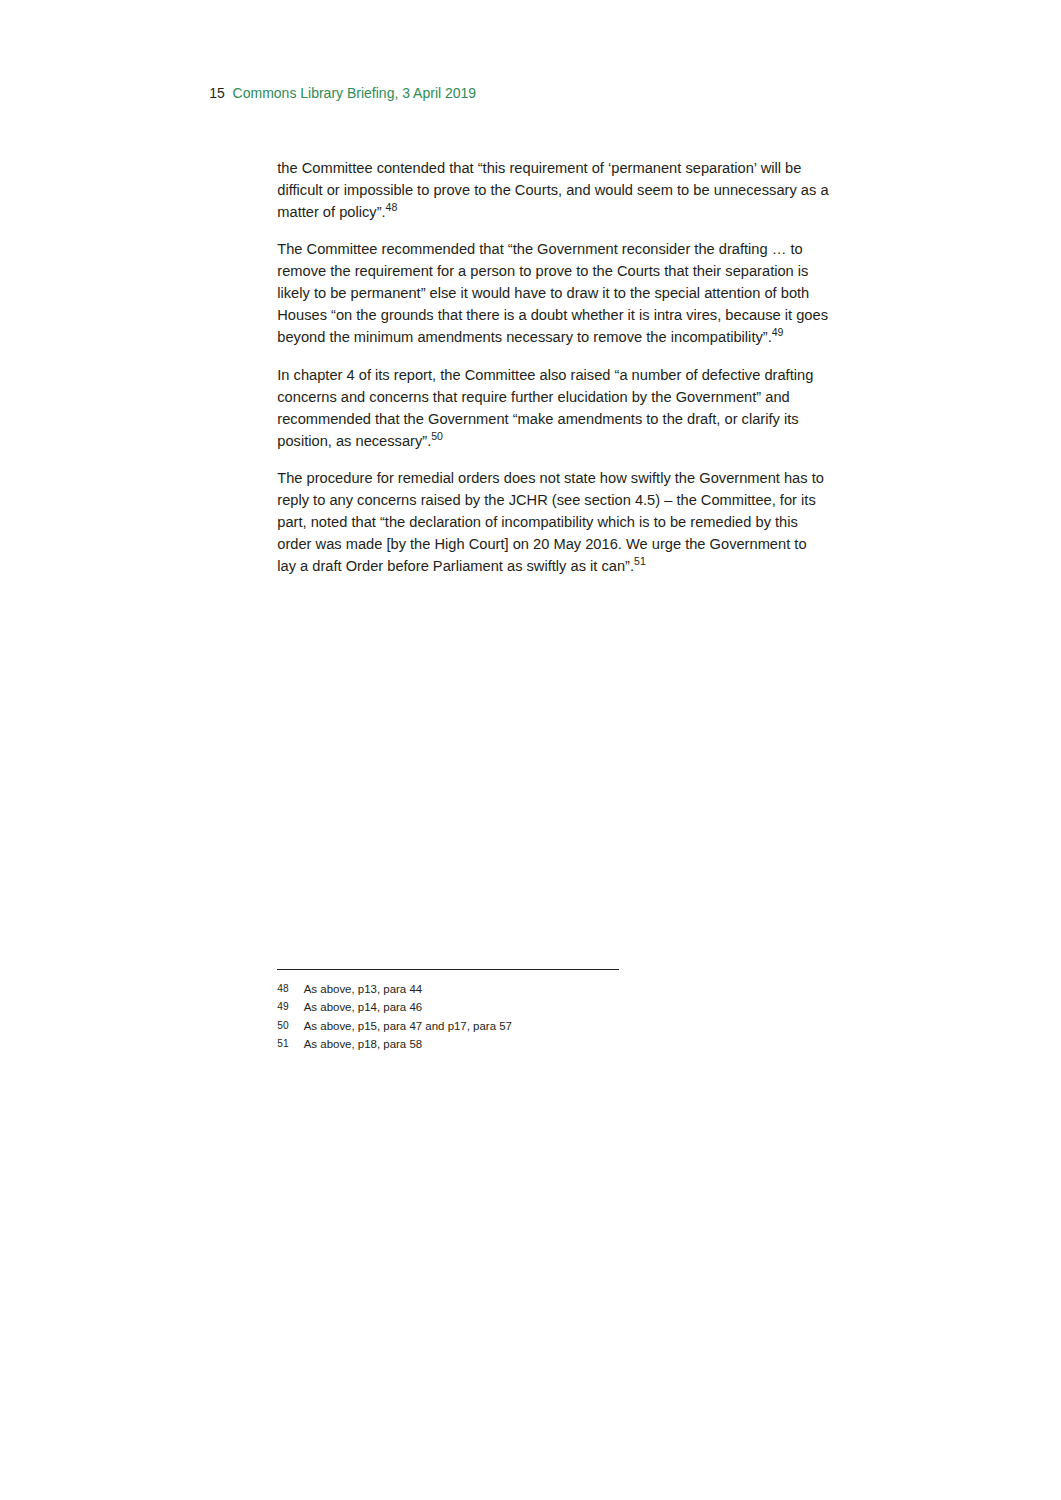15 Commons Library Briefing, 3 April 2019
the Committee contended that “this requirement of ‘permanent separation’ will be difficult or impossible to prove to the Courts, and would seem to be unnecessary as a matter of policy”.48
The Committee recommended that “the Government reconsider the drafting … to remove the requirement for a person to prove to the Courts that their separation is likely to be permanent” else it would have to draw it to the special attention of both Houses “on the grounds that there is a doubt whether it is intra vires, because it goes beyond the minimum amendments necessary to remove the incompatibility”.49
In chapter 4 of its report, the Committee also raised “a number of defective drafting concerns and concerns that require further elucidation by the Government” and recommended that the Government “make amendments to the draft, or clarify its position, as necessary”.50
The procedure for remedial orders does not state how swiftly the Government has to reply to any concerns raised by the JCHR (see section 4.5) – the Committee, for its part, noted that “the declaration of incompatibility which is to be remedied by this order was made [by the High Court] on 20 May 2016. We urge the Government to lay a draft Order before Parliament as swiftly as it can”.51
48 As above, p13, para 44
49 As above, p14, para 46
50 As above, p15, para 47 and p17, para 57
51 As above, p18, para 58